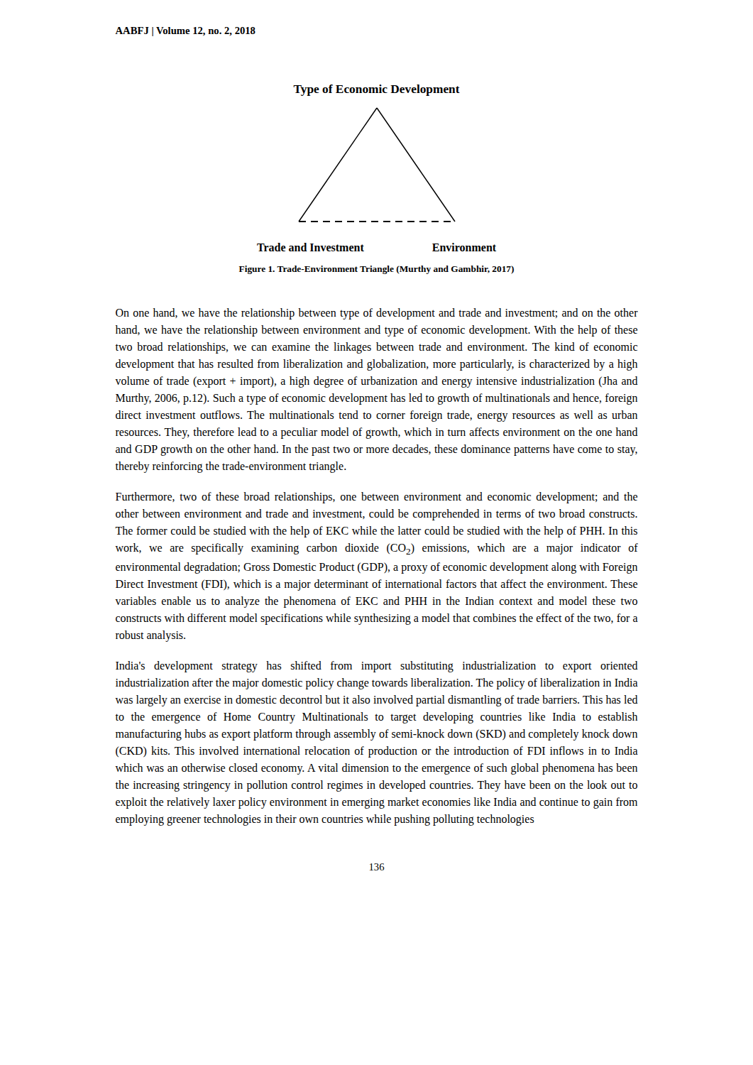AABFJ | Volume 12, no. 2, 2018
Type of Economic Development
Trade and Investment Environment
Figure 1. Trade-Environment Triangle (Murthy and Gambhir, 2017)
On one hand, we have the relationship between type of development and trade and investment; and on the other hand, we have the relationship between environment and type of economic development. With the help of these two broad relationships, we can examine the linkages between trade and environment. The kind of economic development that has resulted from liberalization and globalization, more particularly, is characterized by a high volume of trade (export + import), a high degree of urbanization and energy intensive industrialization (Jha and Murthy, 2006, p.12). Such a type of economic development has led to growth of multinationals and hence, foreign direct investment outflows. The multinationals tend to corner foreign trade, energy resources as well as urban resources. They, therefore lead to a peculiar model of growth, which in turn affects environment on the one hand and GDP growth on the other hand. In the past two or more decades, these dominance patterns have come to stay, thereby reinforcing the trade-environment triangle.
Furthermore, two of these broad relationships, one between environment and economic development; and the other between environment and trade and investment, could be comprehended in terms of two broad constructs. The former could be studied with the help of EKC while the latter could be studied with the help of PHH. In this work, we are specifically examining carbon dioxide (CO2) emissions, which are a major indicator of environmental degradation; Gross Domestic Product (GDP), a proxy of economic development along with Foreign Direct Investment (FDI), which is a major determinant of international factors that affect the environment. These variables enable us to analyze the phenomena of EKC and PHH in the Indian context and model these two constructs with different model specifications while synthesizing a model that combines the effect of the two, for a robust analysis.
India's development strategy has shifted from import substituting industrialization to export oriented industrialization after the major domestic policy change towards liberalization. The policy of liberalization in India was largely an exercise in domestic decontrol but it also involved partial dismantling of trade barriers. This has led to the emergence of Home Country Multinationals to target developing countries like India to establish manufacturing hubs as export platform through assembly of semi-knock down (SKD) and completely knock down (CKD) kits. This involved international relocation of production or the introduction of FDI inflows in to India which was an otherwise closed economy. A vital dimension to the emergence of such global phenomena has been the increasing stringency in pollution control regimes in developed countries. They have been on the look out to exploit the relatively laxer policy environment in emerging market economies like India and continue to gain from employing greener technologies in their own countries while pushing polluting technologies
136